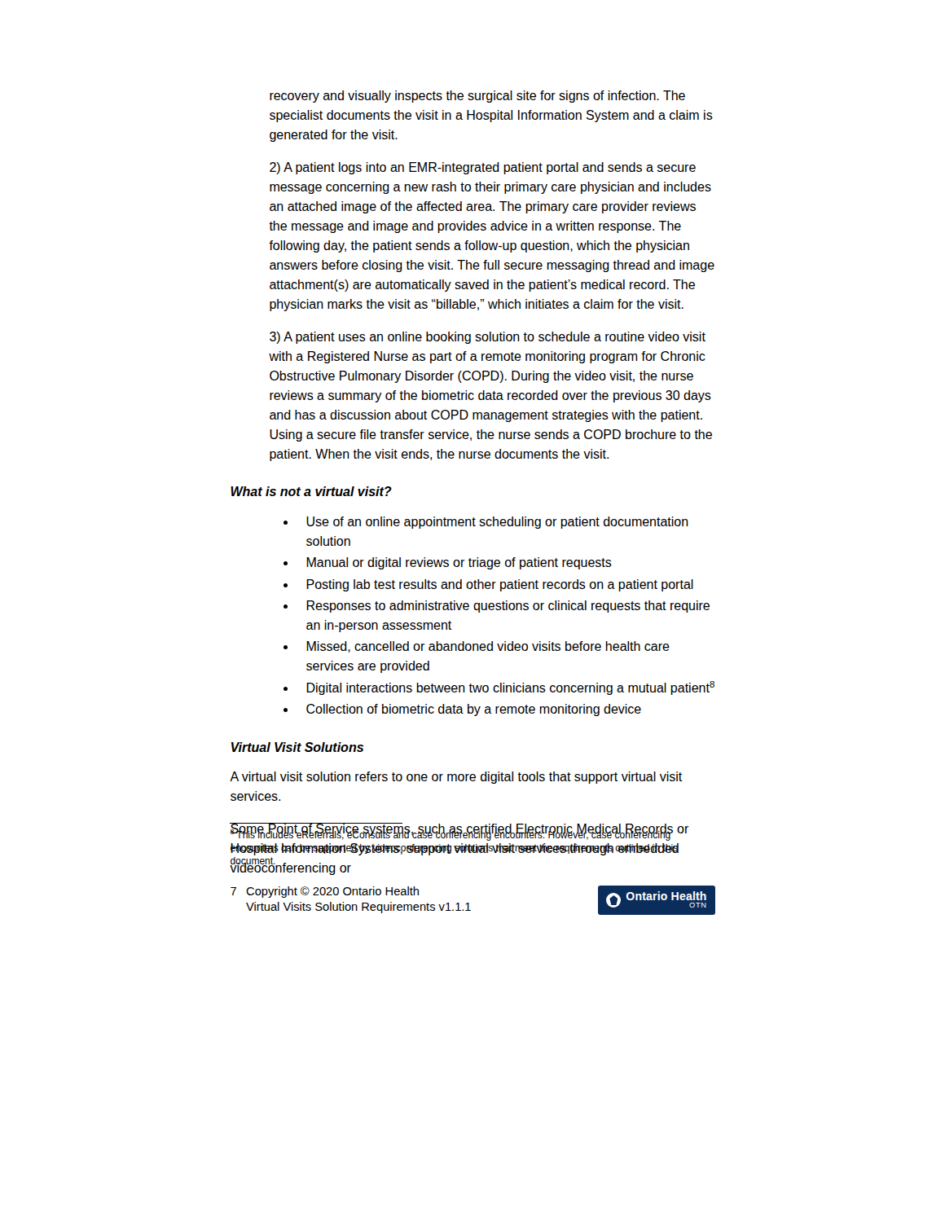recovery and visually inspects the surgical site for signs of infection. The specialist documents the visit in a Hospital Information System and a claim is generated for the visit.
2) A patient logs into an EMR-integrated patient portal and sends a secure message concerning a new rash to their primary care physician and includes an attached image of the affected area. The primary care provider reviews the message and image and provides advice in a written response. The following day, the patient sends a follow-up question, which the physician answers before closing the visit. The full secure messaging thread and image attachment(s) are automatically saved in the patient’s medical record. The physician marks the visit as “billable,” which initiates a claim for the visit.
3) A patient uses an online booking solution to schedule a routine video visit with a Registered Nurse as part of a remote monitoring program for Chronic Obstructive Pulmonary Disorder (COPD). During the video visit, the nurse reviews a summary of the biometric data recorded over the previous 30 days and has a discussion about COPD management strategies with the patient. Using a secure file transfer service, the nurse sends a COPD brochure to the patient. When the visit ends, the nurse documents the visit.
What is not a virtual visit?
Use of an online appointment scheduling or patient documentation solution
Manual or digital reviews or triage of patient requests
Posting lab test results and other patient records on a patient portal
Responses to administrative questions or clinical requests that require an in-person assessment
Missed, cancelled or abandoned video visits before health care services are provided
Digital interactions between two clinicians concerning a mutual patient8
Collection of biometric data by a remote monitoring device
Virtual Visit Solutions
A virtual visit solution refers to one or more digital tools that support virtual visit services.
Some Point of Service systems, such as certified Electronic Medical Records or Hospital Information Systems, support virtual visit services through embedded videoconferencing or
8 This includes eReferrals, eConsults and case conferencing encounters. However, case conferencing encounters can be supported by videoconferencing solutions that meet the requirements outlined in this document.
7 Copyright © 2020 Ontario Health
Virtual Visits Solution Requirements v1.1.1
Ontario Health OTN